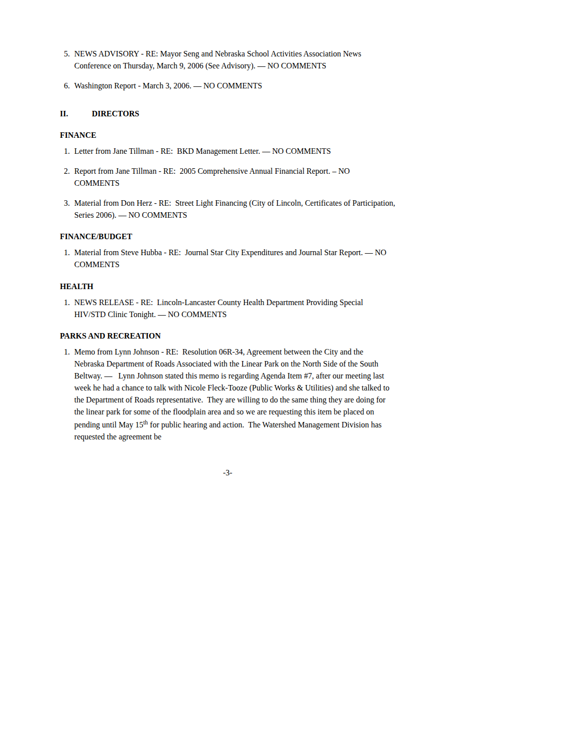NEWS ADVISORY - RE: Mayor Seng and Nebraska School Activities Association News Conference on Thursday, March 9, 2006 (See Advisory). — NO COMMENTS
Washington Report - March 3, 2006. — NO COMMENTS
II. DIRECTORS
FINANCE
Letter from Jane Tillman - RE: BKD Management Letter. — NO COMMENTS
Report from Jane Tillman - RE: 2005 Comprehensive Annual Financial Report. – NO COMMENTS
Material from Don Herz - RE: Street Light Financing (City of Lincoln, Certificates of Participation, Series 2006). — NO COMMENTS
FINANCE/BUDGET
Material from Steve Hubba - RE: Journal Star City Expenditures and Journal Star Report. — NO COMMENTS
HEALTH
NEWS RELEASE - RE: Lincoln-Lancaster County Health Department Providing Special HIV/STD Clinic Tonight. — NO COMMENTS
PARKS AND RECREATION
Memo from Lynn Johnson - RE: Resolution 06R-34, Agreement between the City and the Nebraska Department of Roads Associated with the Linear Park on the North Side of the South Beltway. — Lynn Johnson stated this memo is regarding Agenda Item #7, after our meeting last week he had a chance to talk with Nicole Fleck-Tooze (Public Works & Utilities) and she talked to the Department of Roads representative. They are willing to do the same thing they are doing for the linear park for some of the floodplain area and so we are requesting this item be placed on pending until May 15th for public hearing and action. The Watershed Management Division has requested the agreement be
-3-